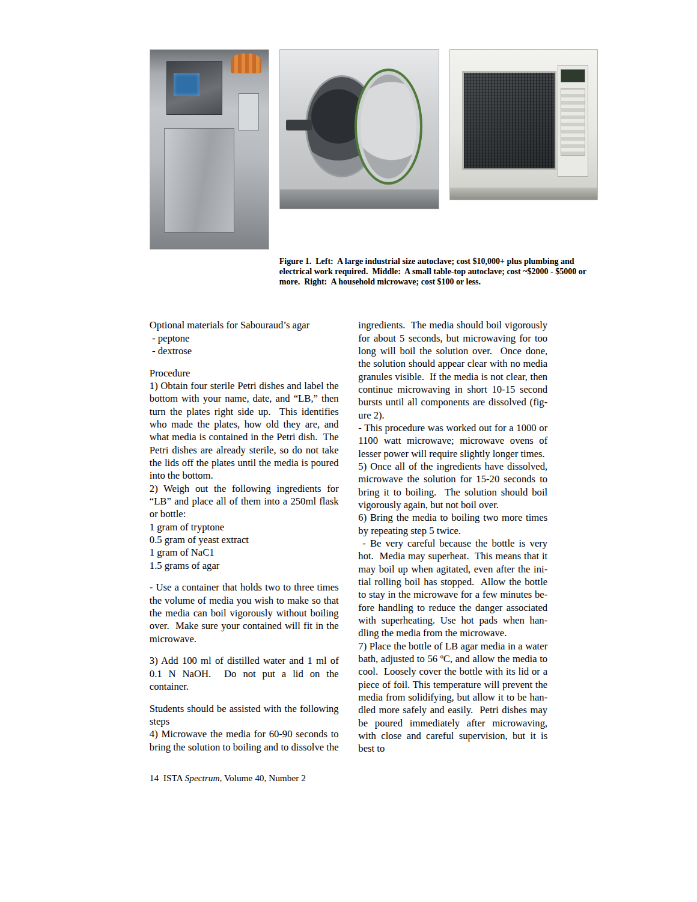Figure 1. Left: A large industrial size autoclave; cost $10,000+ plus plumbing and electrical work required. Middle: A small table-top autoclave; cost ~$2000 - $5000 or more. Right: A household microwave; cost $100 or less.
Optional materials for Sabouraud’s agar
- peptone
- dextrose
Procedure
1) Obtain four sterile Petri dishes and label the bottom with your name, date, and “LB,” then turn the plates right side up. This identifies who made the plates, how old they are, and what media is contained in the Petri dish. The Petri dishes are already sterile, so do not take the lids off the plates until the media is poured into the bottom.
2) Weigh out the following ingredients for “LB” and place all of them into a 250ml flask or bottle:
1 gram of tryptone
0.5 gram of yeast extract
1 gram of NaC1
1.5 grams of agar
- Use a container that holds two to three times the volume of media you wish to make so that the media can boil vigorously without boiling over. Make sure your contained will fit in the microwave.
3) Add 100 ml of distilled water and 1 ml of 0.1 N NaOH. Do not put a lid on the container.
Students should be assisted with the following steps
4) Microwave the media for 60-90 seconds to bring the solution to boiling and to dissolve the ingredients. The media should boil vigorously for about 5 seconds, but microwaving for too long will boil the solution over. Once done, the solution should appear clear with no media granules visible. If the media is not clear, then continue microwaving in short 10-15 second bursts until all components are dissolved (figure 2).
- This procedure was worked out for a 1000 or 1100 watt microwave; microwave ovens of lesser power will require slightly longer times.
5) Once all of the ingredients have dissolved, microwave the solution for 15-20 seconds to bring it to boiling. The solution should boil vigorously again, but not boil over.
6) Bring the media to boiling two more times by repeating step 5 twice.
- Be very careful because the bottle is very hot. Media may superheat. This means that it may boil up when agitated, even after the initial rolling boil has stopped. Allow the bottle to stay in the microwave for a few minutes before handling to reduce the danger associated with superheating. Use hot pads when handling the media from the microwave.
7) Place the bottle of LB agar media in a water bath, adjusted to 56 ºC, and allow the media to cool. Loosely cover the bottle with its lid or a piece of foil. This temperature will prevent the media from solidifying, but allow it to be handled more safely and easily. Petri dishes may be poured immediately after microwaving, with close and careful supervision, but it is best to
14 ISTA Spectrum, Volume 40, Number 2